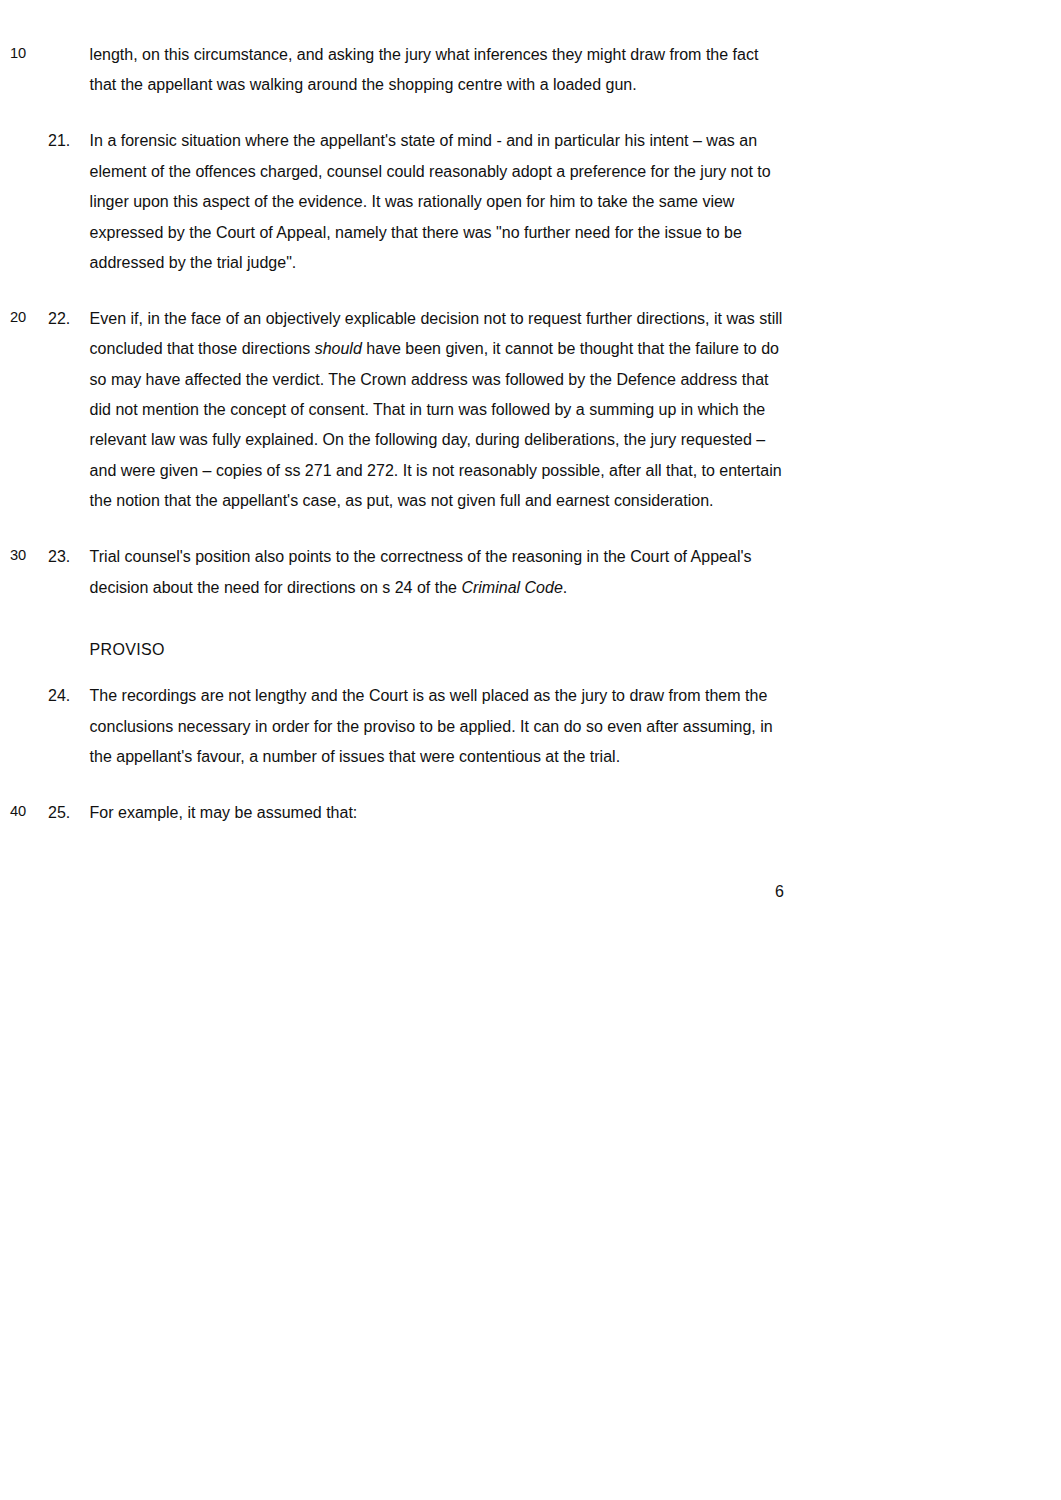10length, on this circumstance, and asking the jury what inferences they might draw from the fact that the appellant was walking around the shopping centre with a loaded gun.
21. In a forensic situation where the appellant's state of mind - and in particular his intent – was an element of the offences charged, counsel could reasonably adopt a preference for the jury not to linger upon this aspect of the evidence. It was rationally open for him to take the same view expressed by the Court of Appeal, namely that there was "no further need for the issue to be addressed by the trial judge".
20 22. Even if, in the face of an objectively explicable decision not to request further directions, it was still concluded that those directions should have been given, it cannot be thought that the failure to do so may have affected the verdict. The Crown address was followed by the Defence address that did not mention the concept of consent. That in turn was followed by a summing up in which the relevant law was fully explained. On the following day, during deliberations, the jury requested – and were given – copies of ss 271 and 272. It is not reasonably possible, after all that, to entertain the notion that the appellant's case, as put, was not given full and earnest consideration.
30 23. Trial counsel's position also points to the correctness of the reasoning in the Court of Appeal's decision about the need for directions on s 24 of the Criminal Code.
Proviso
24. The recordings are not lengthy and the Court is as well placed as the jury to draw from them the conclusions necessary in order for the proviso to be applied. It can do so even after assuming, in the appellant's favour, a number of issues that were contentious at the trial.
40 25. For example, it may be assumed that:
6